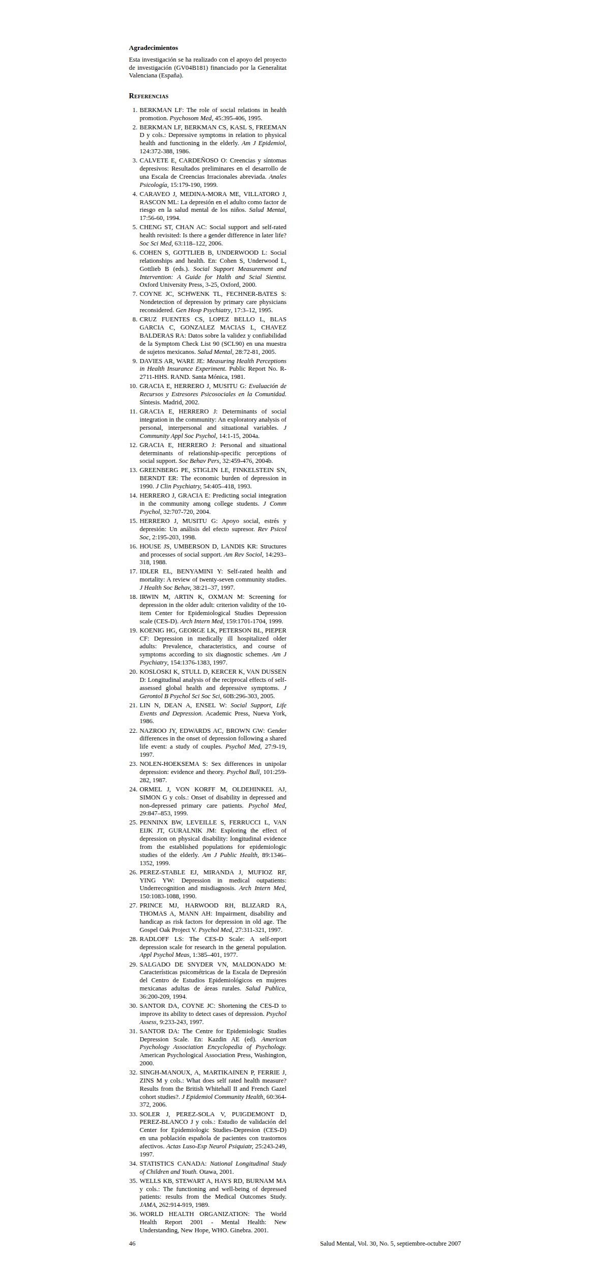Agradecimientos
Esta investigación se ha realizado con el apoyo del proyecto de investigación (GV04B181) financiado por la Generalitat Valenciana (España).
Referencias
BERKMAN LF: The role of social relations in health promotion. Psychosom Med, 45:395-406, 1995.
BERKMAN LF, BERKMAN CS, KASL S, FREEMAN D y cols.: Depressive symptoms in relation to physical health and functioning in the elderly. Am J Epidemiol, 124:372-388, 1986.
CALVETE E, CARDEÑOSO O: Creencias y síntomas depresivos: Resultados preliminares en el desarrollo de una Escala de Creencias Irracionales abreviada. Anales Psicología, 15:179-190, 1999.
CARAVEO J, MEDINA-MORA ME, VILLATORO J, RASCON ML: La depresión en el adulto como factor de riesgo en la salud mental de los niños. Salud Mental, 17:56-60, 1994.
CHENG ST, CHAN AC: Social support and self-rated health revisited: Is there a gender difference in later life? Soc Sci Med, 63:118–122, 2006.
COHEN S, GOTTLIEB B, UNDERWOOD L: Social relationships and health. En: Cohen S, Underwood L, Gottlieb B (eds.). Social Support Measurement and Intervention: A Guide for Halth and Scial Sientist. Oxford University Press, 3-25, Oxford, 2000.
COYNE JC, SCHWENK TL, FECHNER-BATES S: Nondetection of depression by primary care physicians reconsidered. Gen Hosp Psychiatry, 17:3–12, 1995.
CRUZ FUENTES CS, LOPEZ BELLO L, BLAS GARCIA C, GONZALEZ MACIAS L, CHAVEZ BALDERAS RA: Datos sobre la validez y confiabilidad de la Symptom Check List 90 (SCL90) en una muestra de sujetos mexicanos. Salud Mental, 28:72-81, 2005.
DAVIES AR, WARE JE: Measuring Health Perceptions in Health Insurance Experiment. Public Report No. R-2711-HHS. RAND. Santa Mónica, 1981.
GRACIA E, HERRERO J, MUSITU G: Evaluación de Recursos y Estresores Psicosociales en la Comunidad. Síntesis. Madrid, 2002.
GRACIA E, HERRERO J: Determinants of social integration in the community: An exploratory analysis of personal, interpersonal and situational variables. J Community Appl Soc Psychol, 14:1-15, 2004a.
GRACIA E, HERRERO J: Personal and situational determinants of relationship-specific perceptions of social support. Soc Behav Pers, 32:459-476, 2004b.
GREENBERG PE, STIGLIN LE, FINKELSTEIN SN, BERNDT ER: The economic burden of depression in 1990. J Clin Psychiatry, 54:405–418, 1993.
HERRERO J, GRACIA E: Predicting social integration in the community among college students. J Comm Psychol, 32:707-720, 2004.
HERRERO J, MUSITU G: Apoyo social, estrés y depresión: Un análisis del efecto supresor. Rev Psicol Soc, 2:195-203, 1998.
HOUSE JS, UMBERSON D, LANDIS KR: Structures and processes of social support. Am Rev Sociol, 14:293–318, 1988.
IDLER EL, BENYAMINI Y: Self-rated health and mortality: A review of twenty-seven community studies. J Health Soc Behav, 38:21–37, 1997.
IRWIN M, ARTIN K, OXMAN M: Screening for depression in the older adult: criterion validity of the 10-item Center for Epidemiological Studies Depression scale (CES-D). Arch Intern Med, 159:1701-1704, 1999.
KOENIG HG, GEORGE LK, PETERSON BL, PIEPER CF: Depression in medically ill hospitalized older adults: Prevalence, characteristics, and course of symptoms according to six diagnostic schemes. Am J Psychiatry, 154:1376-1383, 1997.
KOSLOSKI K, STULL D, KERCER K, VAN DUSSEN D: Longitudinal analysis of the reciprocal effects of self-assessed global health and depressive symptoms. J Gerontol B Psychol Sci Soc Sci, 60B:296-303, 2005.
LIN N, DEAN A, ENSEL W: Social Support, Life Events and Depression. Academic Press, Nueva York, 1986.
NAZROO JY, EDWARDS AC, BROWN GW: Gender differences in the onset of depression following a shared life event: a study of couples. Psychol Med, 27:9-19, 1997.
NOLEN-HOEKSEMA S: Sex differences in unipolar depression: evidence and theory. Psychol Bull, 101:259-282, 1987.
ORMEL J, VON KORFF M, OLDEHINKEL AJ, SIMON G y cols.: Onset of disability in depressed and non-depressed primary care patients. Psychol Med, 29:847–853, 1999.
PENNINX BW, LEVEILLE S, FERRUCCI L, VAN EIJK JT, GURALNIK JM: Exploring the effect of depression on physical disability: longitudinal evidence from the established populations for epidemiologic studies of the elderly. Am J Public Health, 89:1346–1352, 1999.
PEREZ-STABLE EJ, MIRANDA J, MUFIOZ RF, YING YW: Depression in medical outpatients: Underrecognition and misdiagnosis. Arch Intern Med, 150:1083-1088, 1990.
PRINCE MJ, HARWOOD RH, BLIZARD RA, THOMAS A, MANN AH: Impairment, disability and handicap as risk factors for depression in old age. The Gospel Oak Project V. Psychol Med, 27:311-321, 1997.
RADLOFF LS: The CES-D Scale: A self-report depression scale for research in the general population. Appl Psychol Meas, 1:385–401, 1977.
SALGADO DE SNYDER VN, MALDONADO M: Características psicométricas de la Escala de Depresión del Centro de Estudios Epidemiológicos en mujeres mexicanas adultas de áreas rurales. Salud Publica, 36:200-209, 1994.
SANTOR DA, COYNE JC: Shortening the CES-D to improve its ability to detect cases of depression. Psychol Assess, 9:233-243, 1997.
SANTOR DA: The Centre for Epidemiologic Studies Depression Scale. En: Kazdin AE (ed). American Psychology Association Encyclopedia of Psychology. American Psychological Association Press, Washington, 2000.
SINGH-MANOUX, A, MARTIKAINEN P, FERRIE J, ZINS M y cols.: What does self rated health measure? Results from the British Whitehall II and French Gazel cohort studies?. J Epidemiol Community Health, 60:364-372, 2006.
SOLER J, PEREZ-SOLA V, PUIGDEMONT D, PEREZ-BLANCO J y cols.: Estudio de validación del Center for Epidemiologic Studies-Depresion (CES-D) en una población española de pacientes con trastornos afectivos. Actas Luso-Esp Neurol Psiquiatr, 25:243-249, 1997.
STATISTICS CANADA: National Longitudinal Study of Children and Youth. Otawa, 2001.
WELLS KB, STEWART A, HAYS RD, BURNAM MA y cols.: The functioning and well-being of depressed patients: results from the Medical Outcomes Study. JAMA, 262:914-919, 1989.
WORLD HEALTH ORGANIZATION: The World Health Report 2001 - Mental Health: New Understanding, New Hope, WHO. Ginebra. 2001.
46 Salud Mental, Vol. 30, No. 5, septiembre-octubre 2007